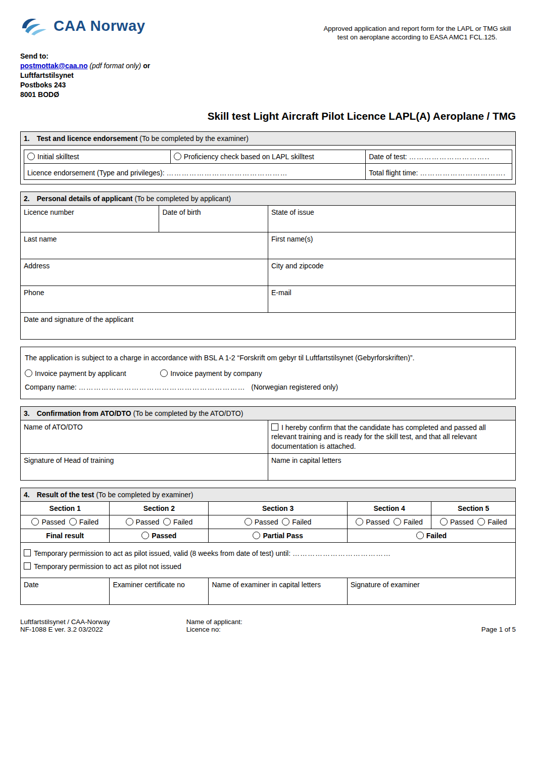CAA Norway
Send to:
postmottak@caa.no (pdf format only) or
Luftfartstilsynet
Postboks 243
8001 BODØ
Approved application and report form for the LAPL or TMG skill test on aeroplane according to EASA AMC1 FCL.125.
Skill test Light Aircraft Pilot Licence LAPL(A) Aeroplane / TMG
| 1. Test and licence endorsement (To be completed by the examiner) |
| / Initial skilltest / Proficiency check based on LAPL skilltest / Date of test: ………………………….. / / Licence endorsement (Type and privileges): ………………………………………… / Total flight time: ……………………………. / |
| 2. Personal details of applicant (To be completed by applicant) |
| Licence number | Date of birth | State of issue |
| Last name | First name(s) |
| Address | City and zipcode |
| Phone | E-mail |
| Date and signature of the applicant |
The application is subject to a charge in accordance with BSL A 1-2 “Forskrift om gebyr til Luftfartstilsynet (Gebyrforskriften)”.
Invoice payment by applicant Invoice payment by company
Company name: ………………………………………………………… (Norwegian registered only)
| 3. Confirmation from ATO/DTO (To be completed by the ATO/DTO) |
| Name of ATO/DTO | I hereby confirm that the candidate has completed and passed all relevant training and is ready for the skill test, and that all relevant documentation is attached. |
| Signature of Head of training | Name in capital letters |
| 4. Result of the test (To be completed by examiner) |
| Section 1 | Section 2 | Section 3 | Section 4 | Section 5 |
| Passed Failed | Passed Failed | Passed Failed | Passed Failed | Passed Failed |
| Final result | Passed | Partial Pass | Failed |
| Temporary permission to act as pilot issued, valid (8 weeks from date of test) until: ………………………………… Temporary permission to act as pilot not issued |
| Date | Examiner certificate no | Name of examiner in capital letters | Signature of examiner |
Luftfartstilsynet / CAA-Norway
NF-1088 E ver. 3.2 03/2022
Name of applicant:
Licence no:
Page 1 of 5